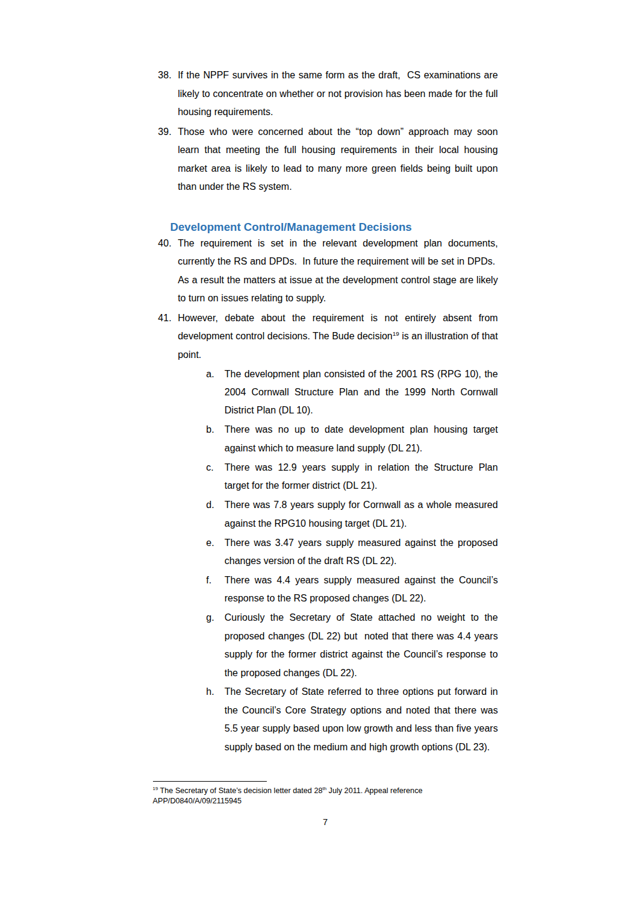38. If the NPPF survives in the same form as the draft, CS examinations are likely to concentrate on whether or not provision has been made for the full housing requirements.
39. Those who were concerned about the “top down” approach may soon learn that meeting the full housing requirements in their local housing market area is likely to lead to many more green fields being built upon than under the RS system.
Development Control/Management Decisions
40. The requirement is set in the relevant development plan documents, currently the RS and DPDs. In future the requirement will be set in DPDs. As a result the matters at issue at the development control stage are likely to turn on issues relating to supply.
41. However, debate about the requirement is not entirely absent from development control decisions. The Bude decision19 is an illustration of that point.
a. The development plan consisted of the 2001 RS (RPG 10), the 2004 Cornwall Structure Plan and the 1999 North Cornwall District Plan (DL 10).
b. There was no up to date development plan housing target against which to measure land supply (DL 21).
c. There was 12.9 years supply in relation the Structure Plan target for the former district (DL 21).
d. There was 7.8 years supply for Cornwall as a whole measured against the RPG10 housing target (DL 21).
e. There was 3.47 years supply measured against the proposed changes version of the draft RS (DL 22).
f. There was 4.4 years supply measured against the Council’s response to the RS proposed changes (DL 22).
g. Curiously the Secretary of State attached no weight to the proposed changes (DL 22) but noted that there was 4.4 years supply for the former district against the Council’s response to the proposed changes (DL 22).
h. The Secretary of State referred to three options put forward in the Council’s Core Strategy options and noted that there was 5.5 year supply based upon low growth and less than five years supply based on the medium and high growth options (DL 23).
19 The Secretary of State’s decision letter dated 28th July 2011. Appeal reference APP/D0840/A/09/2115945
7